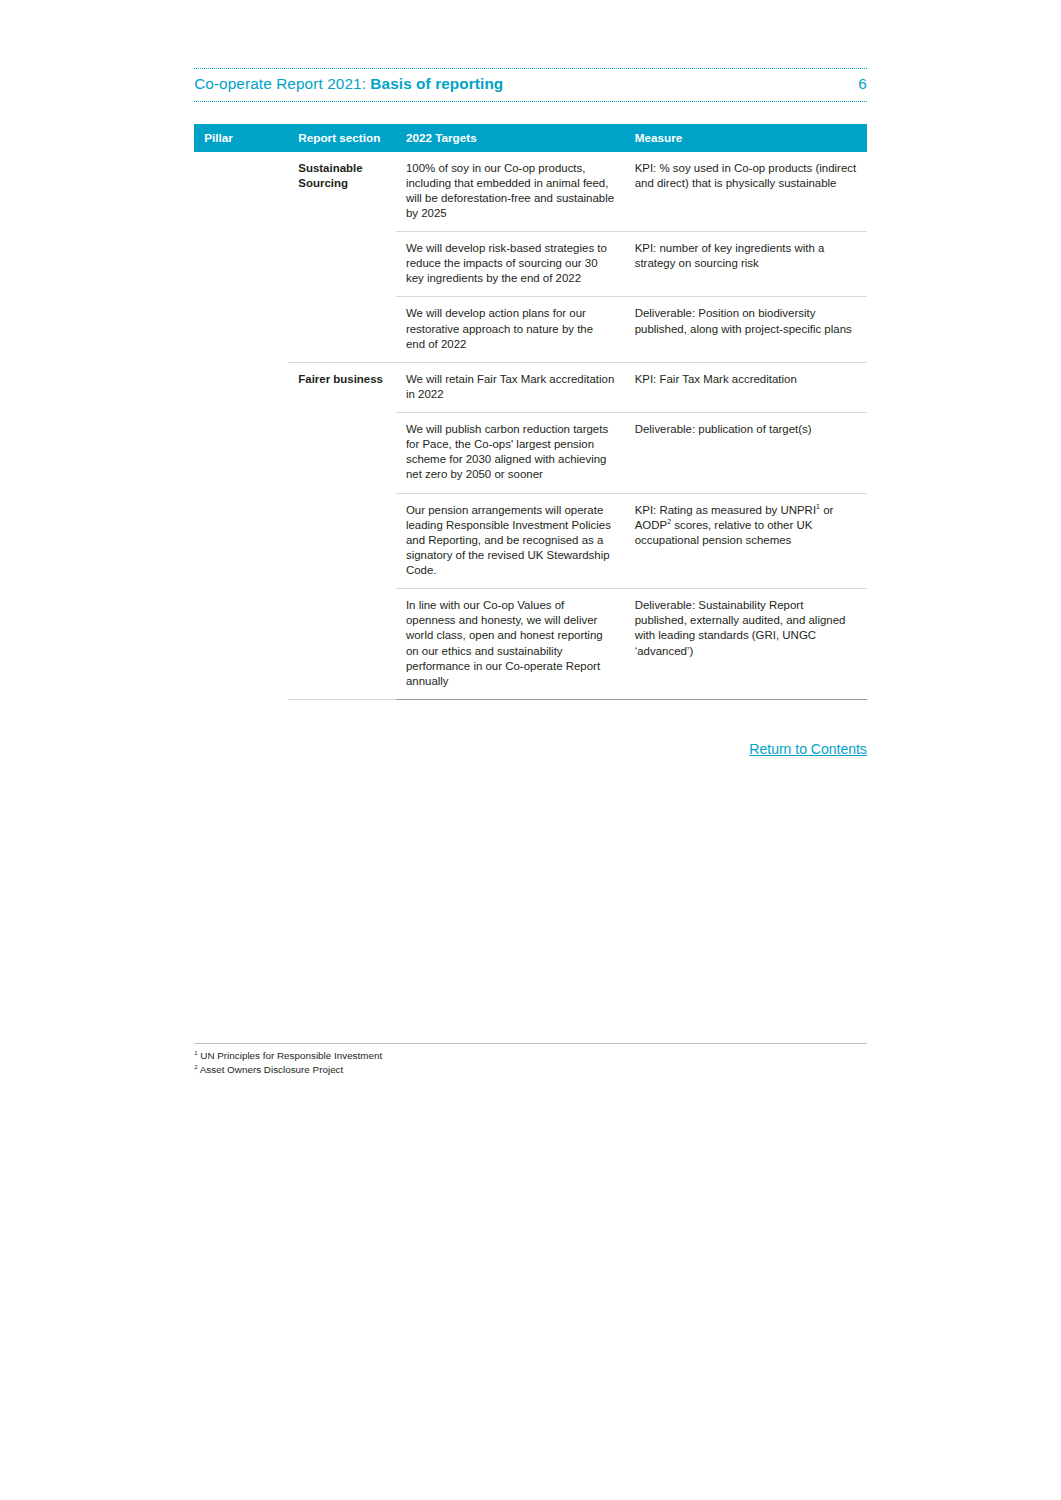Co-operate Report 2021: Basis of reporting
6
| Pillar | Report section | 2022 Targets | Measure |
| --- | --- | --- | --- |
| | Sustainable Sourcing | 100% of soy in our Co-op products, including that embedded in animal feed, will be deforestation-free and sustainable by 2025 | KPI: % soy used in Co-op products (indirect and direct) that is physically sustainable |
| We will develop risk-based strategies to reduce the impacts of sourcing our 30 key ingredients by the end of 2022 | KPI: number of key ingredients with a strategy on sourcing risk |
| We will develop action plans for our restorative approach to nature by the end of 2022 | Deliverable: Position on biodiversity published, along with project-specific plans |
| Fairer business | We will retain Fair Tax Mark accreditation in 2022 | KPI: Fair Tax Mark accreditation |
| We will publish carbon reduction targets for Pace, the Co-ops' largest pension scheme for 2030 aligned with achieving net zero by 2050 or sooner | Deliverable: publication of target(s) |
| Our pension arrangements will operate leading Responsible Investment Policies and Reporting, and be recognised as a signatory of the revised UK Stewardship Code. | KPI: Rating as measured by UNPRI 1 or AODP 2 scores, relative to other UK occupational pension schemes |
| In line with our Co-op Values of openness and honesty, we will deliver world class, open and honest reporting on our ethics and sustainability performance in our Co-operate Report annually | Deliverable: Sustainability Report published, externally audited, and aligned with leading standards (GRI, UNGC ‘advanced’) |
Return to Contents
1 UN Principles for Responsible Investment
2 Asset Owners Disclosure Project